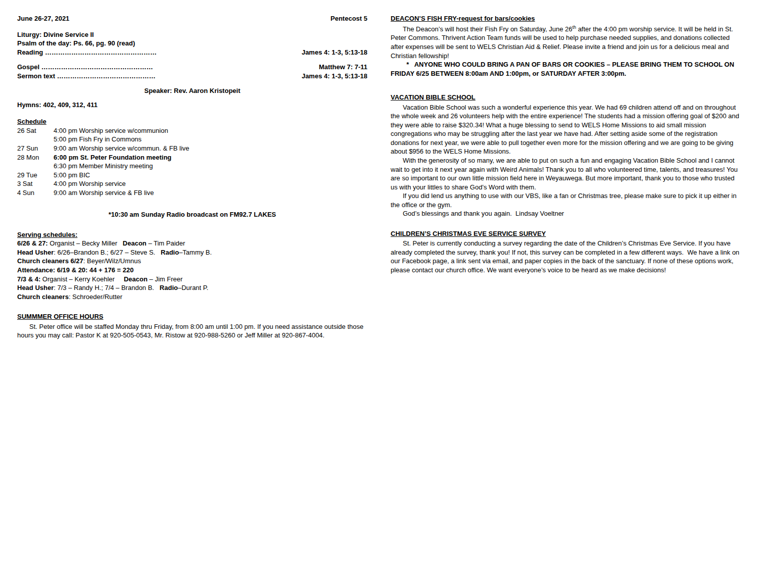June 26-27, 2021 Pentecost 5
Liturgy: Divine Service II
Psalm of the day: Ps. 66, pg. 90 (read)
Reading ……………………………………………James 4: 1-3, 5:13-18
Gospel ……………………………………………Matthew 7: 7-11
Sermon text ………………………………………James 4: 1-3, 5:13-18
Speaker: Rev. Aaron Kristopeit
Hymns: 402, 409, 312, 411
Schedule
| 26 Sat | 4:00 pm Worship service w/communion |
| | 5:00 pm Fish Fry in Commons |
| 27 Sun | 9:00 am Worship service w/commun. & FB live |
| 28 Mon | 6:00 pm St. Peter Foundation meeting |
| | 6:30 pm Member Ministry meeting |
| 29 Tue | 5:00 pm BIC |
| 3 Sat | 4:00 pm Worship service |
| 4 Sun | 9:00 am Worship service & FB live |
*10:30 am Sunday Radio broadcast on FM92.7 LAKES
Serving schedules:
6/26 & 27: Organist – Becky Miller Deacon – Tim Paider
Head Usher: 6/26–Brandon B.; 6/27 – Steve S. Radio–Tammy B.
Church cleaners 6/27: Beyer/Wilz/Umnus
Attendance: 6/19 & 20: 44 + 176 = 220
7/3 & 4: Organist – Kerry Koehler Deacon – Jim Freer
Head Usher: 7/3 – Randy H.; 7/4 – Brandon B. Radio–Durant P.
Church cleaners: Schroeder/Rutter
SUMMMER OFFICE HOURS
St. Peter office will be staffed Monday thru Friday, from 8:00 am until 1:00 pm. If you need assistance outside those hours you may call: Pastor K at 920-505-0543, Mr. Ristow at 920-988-5260 or Jeff Miller at 920-867-4004.
DEACON’S FISH FRY-request for bars/cookies
The Deacon’s will host their Fish Fry on Saturday, June 26th after the 4:00 pm worship service. It will be held in St. Peter Commons. Thrivent Action Team funds will be used to help purchase needed supplies, and donations collected after expenses will be sent to WELS Christian Aid & Relief. Please invite a friend and join us for a delicious meal and Christian fellowship!
* ANYONE WHO COULD BRING A PAN OF BARS OR COOKIES – PLEASE BRING THEM TO SCHOOL ON FRIDAY 6/25 BETWEEN 8:00am AND 1:00pm, or SATURDAY AFTER 3:00pm.
VACATION BIBLE SCHOOL
Vacation Bible School was such a wonderful experience this year. We had 69 children attend off and on throughout the whole week and 26 volunteers help with the entire experience! The students had a mission offering goal of $200 and they were able to raise $320.34! What a huge blessing to send to WELS Home Missions to aid small mission congregations who may be struggling after the last year we have had. After setting aside some of the registration donations for next year, we were able to pull together even more for the mission offering and we are going to be giving about $956 to the WELS Home Missions.
With the generosity of so many, we are able to put on such a fun and engaging Vacation Bible School and I cannot wait to get into it next year again with Weird Animals! Thank you to all who volunteered time, talents, and treasures! You are so important to our own little mission field here in Weyauwega. But more important, thank you to those who trusted us with your littles to share God’s Word with them.
If you did lend us anything to use with our VBS, like a fan or Christmas tree, please make sure to pick it up either in the office or the gym.
God’s blessings and thank you again. Lindsay Voeltner
CHILDREN’S CHRISTMAS EVE SERVICE SURVEY
St. Peter is currently conducting a survey regarding the date of the Children’s Christmas Eve Service. If you have already completed the survey, thank you! If not, this survey can be completed in a few different ways. We have a link on our Facebook page, a link sent via email, and paper copies in the back of the sanctuary. If none of these options work, please contact our church office. We want everyone’s voice to be heard as we make decisions!